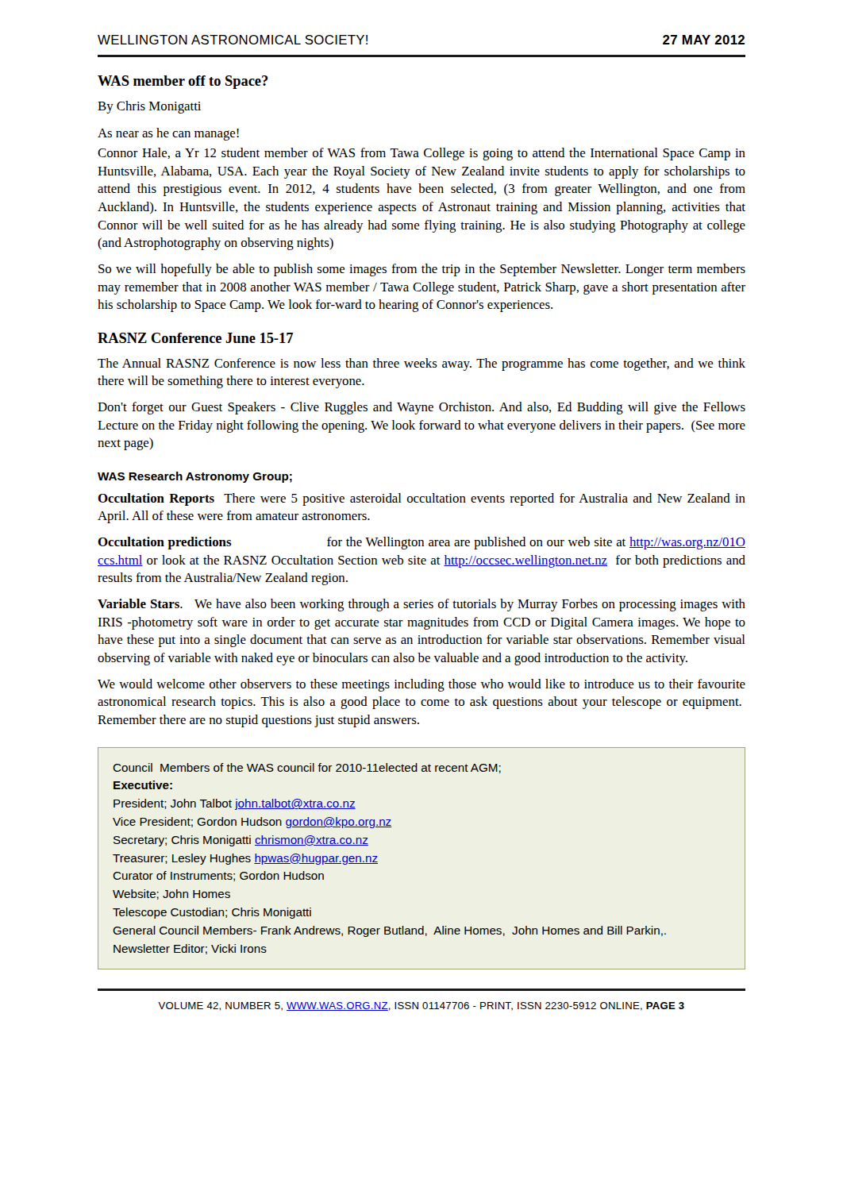WELLINGTON ASTRONOMICAL SOCIETY! 27 MAY 2012
WAS member off to Space?
By Chris Monigatti
As near as he can manage!
Connor Hale, a Yr 12 student member of WAS from Tawa College is going to attend the International Space Camp in Huntsville, Alabama, USA. Each year the Royal Society of New Zealand invite students to apply for scholarships to attend this prestigious event. In 2012, 4 students have been selected, (3 from greater Wellington, and one from Auckland). In Huntsville, the students experience aspects of Astronaut training and Mission planning, activities that Connor will be well suited for as he has already had some flying training. He is also studying Photography at college (and Astrophotography on observing nights)
So we will hopefully be able to publish some images from the trip in the September Newsletter. Longer term members may remember that in 2008 another WAS member / Tawa College student, Patrick Sharp, gave a short presentation after his scholarship to Space Camp. We look for-ward to hearing of Connor's experiences.
RASNZ Conference June 15-17
The Annual RASNZ Conference is now less than three weeks away. The programme has come together, and we think there will be something there to interest everyone.
Don't forget our Guest Speakers - Clive Ruggles and Wayne Orchiston. And also, Ed Budding will give the Fellows Lecture on the Friday night following the opening. We look forward to what everyone delivers in their papers. (See more next page)
WAS Research Astronomy Group;
Occultation Reports There were 5 positive asteroidal occultation events reported for Australia and New Zealand in April. All of these were from amateur astronomers.
Occultation predictions for the Wellington area are published on our web site at http://was.org.nz/01Occs.html or look at the RASNZ Occultation Section web site at http://occsec.wellington.net.nz for both predictions and results from the Australia/New Zealand region.
Variable Stars. We have also been working through a series of tutorials by Murray Forbes on processing images with IRIS -photometry soft ware in order to get accurate star magnitudes from CCD or Digital Camera images. We hope to have these put into a single document that can serve as an introduction for variable star observations. Remember visual observing of variable with naked eye or binoculars can also be valuable and a good introduction to the activity.
We would welcome other observers to these meetings including those who would like to introduce us to their favourite astronomical research topics. This is also a good place to come to ask questions about your telescope or equipment. Remember there are no stupid questions just stupid answers.
Council Members of the WAS council for 2010-11elected at recent AGM;
Executive:
President; John Talbot john.talbot@xtra.co.nz
Vice President; Gordon Hudson gordon@kpo.org.nz
Secretary; Chris Monigatti chrismon@xtra.co.nz
Treasurer; Lesley Hughes hpwas@hugpar.gen.nz
Curator of Instruments; Gordon Hudson
Website; John Homes
Telescope Custodian; Chris Monigatti
General Council Members- Frank Andrews, Roger Butland, Aline Homes, John Homes and Bill Parkin,.
Newsletter Editor; Vicki Irons
VOLUME 42, NUMBER 5, WWW.WAS.ORG.NZ, ISSN 01147706 - PRINT, ISSN 2230-5912 ONLINE, PAGE 3